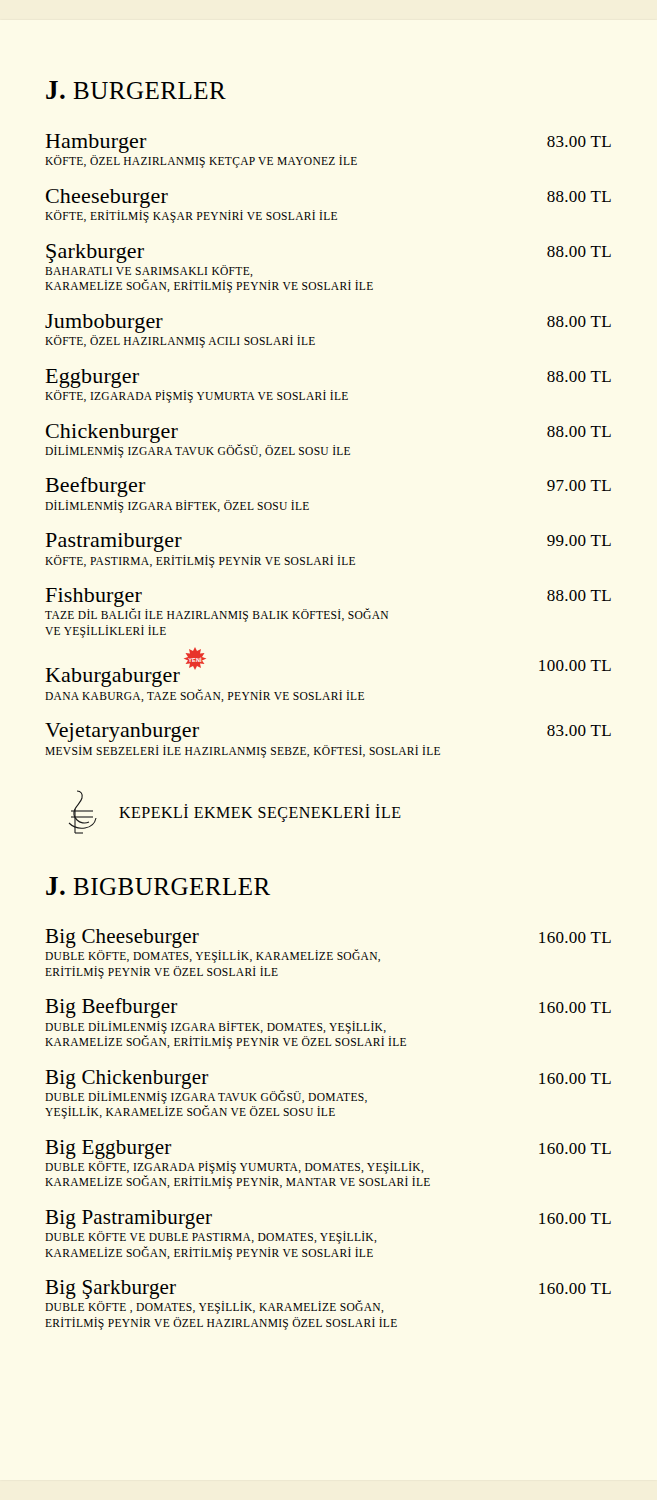J. BURGERLER
Hamburger
Köfte, özel hazırlanmış ketçap ve mayonez ile
83.00 TL
Cheeseburger
Köfte, eritilmiş kaşar peyniri ve soslari ile
88.00 TL
Şarkburger
Baharatlı ve sarımsaklı köfte,
karamelize soğan, eritilmiş peynir ve soslari ile
88.00 TL
Jumboburger
Köfte, özel hazırlanmış acılı soslari ile
88.00 TL
Eggburger
Köfte, ızgarada pişmiş yumurta ve soslari ile
88.00 TL
Chickenburger
Dilimlenmiş ızgara tavuk göğsü, özel sosu ile
88.00 TL
Beefburger
Dilimlenmiş ızgara biftek, özel sosu ile
97.00 TL
Pastramiburger
Köfte, pastırma, eritilmiş peynir ve soslari ile
99.00 TL
Fishburger
Taze dil balığı ile hazırlanmış balık köftesi, soğan
ve yeşillikleri ile
88.00 TL
KaburgaburgerYENİ
Dana kaburga, taze soğan, peynir ve soslari ile
100.00 TL
Vejetaryanburger
Mevsim sebzeleri ile hazırlanmış sebze, köftesi, soslari ile
83.00 TL
KEPEKLİ EKMEK SEÇENEKLERİ İLE
J. BIGBURGERLER
Big Cheeseburger
Duble köfte, domates, yeşillik, karamelize soğan,
eritilmiş peynir ve özel soslari ile
160.00 TL
Big Beefburger
Duble dilimlenmiş ızgara biftek, domates, yeşillik,
karamelize soğan, eritilmiş peynir ve özel soslari ile
160.00 TL
Big Chickenburger
Duble dilimlenmiş ızgara tavuk göğsü, domates,
yeşillik, karamelize soğan ve özel sosu ile
160.00 TL
Big Eggburger
Duble köfte, ızgarada pişmiş yumurta, domates, yeşillik,
karamelize soğan, eritilmiş peynir, mantar ve soslari ile
160.00 TL
Big Pastramiburger
Duble köfte ve duble pastırma, domates, yeşillik,
karamelize soğan, eritilmiş peynir ve soslari ile
160.00 TL
Big Şarkburger
Duble köfte , domates, yeşillik, karamelize soğan,
eritilmiş peynir ve özel hazırlanmış özel soslari ile
160.00 TL